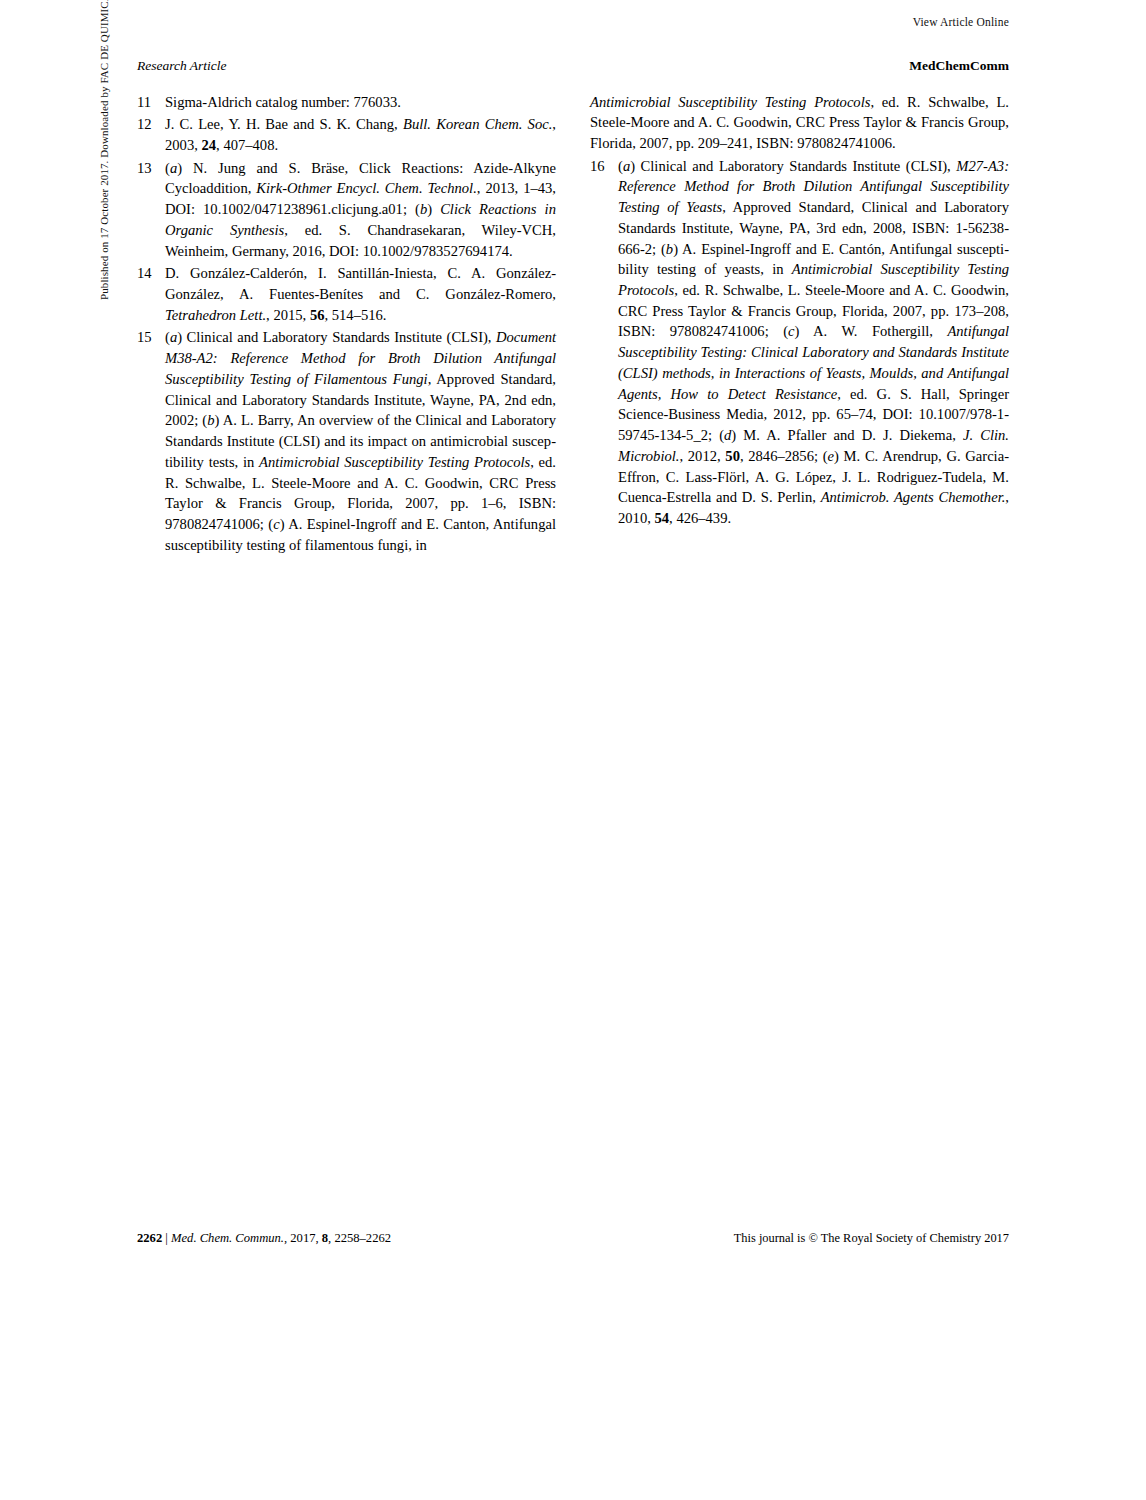View Article Online
Research Article
MedChemComm
Published on 17 October 2017. Downloaded by FAC DE QUIMICA on 14/12/2017 16:02:56.
11 Sigma-Aldrich catalog number: 776033.
12 J. C. Lee, Y. H. Bae and S. K. Chang, Bull. Korean Chem. Soc., 2003, 24, 407–408.
13(a) N. Jung and S. Bräse, Click Reactions: Azide-Alkyne Cycloaddition, Kirk-Othmer Encycl. Chem. Technol., 2013, 1–43, DOI: 10.1002/0471238961.clicjung.a01; (b) Click Reactions in Organic Synthesis, ed. S. Chandrasekaran, Wiley-VCH, Weinheim, Germany, 2016, DOI: 10.1002/9783527694174.
14 D. González-Calderón, I. Santillán-Iniesta, C. A. González-González, A. Fuentes-Benítes and C. González-Romero, Tetrahedron Lett., 2015, 56, 514–516.
15(a) Clinical and Laboratory Standards Institute (CLSI), Document M38-A2: Reference Method for Broth Dilution Antifungal Susceptibility Testing of Filamentous Fungi, Approved Standard, Clinical and Laboratory Standards Institute, Wayne, PA, 2nd edn, 2002; (b) A. L. Barry, An overview of the Clinical and Laboratory Standards Institute (CLSI) and its impact on antimicrobial susceptibility tests, in Antimicrobial Susceptibility Testing Protocols, ed. R. Schwalbe, L. Steele-Moore and A. C. Goodwin, CRC Press Taylor & Francis Group, Florida, 2007, pp. 1–6, ISBN: 9780824741006; (c) A. Espinel-Ingroff and E. Canton, Antifungal susceptibility testing of filamentous fungi, in
Antimicrobial Susceptibility Testing Protocols, ed. R. Schwalbe, L. Steele-Moore and A. C. Goodwin, CRC Press Taylor & Francis Group, Florida, 2007, pp. 209–241, ISBN: 9780824741006.
16(a) Clinical and Laboratory Standards Institute (CLSI), M27-A3: Reference Method for Broth Dilution Antifungal Susceptibility Testing of Yeasts, Approved Standard, Clinical and Laboratory Standards Institute, Wayne, PA, 3rd edn, 2008, ISBN: 1-56238-666-2; (b) A. Espinel-Ingroff and E. Cantón, Antifungal susceptibility testing of yeasts, in Antimicrobial Susceptibility Testing Protocols, ed. R. Schwalbe, L. Steele-Moore and A. C. Goodwin, CRC Press Taylor & Francis Group, Florida, 2007, pp. 173–208, ISBN: 9780824741006; (c) A. W. Fothergill, Antifungal Susceptibility Testing: Clinical Laboratory and Standards Institute (CLSI) methods, in Interactions of Yeasts, Moulds, and Antifungal Agents, How to Detect Resistance, ed. G. S. Hall, Springer Science-Business Media, 2012, pp. 65–74, DOI: 10.1007/978-1-59745-134-5_2; (d) M. A. Pfaller and D. J. Diekema, J. Clin. Microbiol., 2012, 50, 2846–2856; (e) M. C. Arendrup, G. Garcia-Effron, C. Lass-Flörl, A. G. López, J. L. Rodriguez-Tudela, M. Cuenca-Estrella and D. S. Perlin, Antimicrob. Agents Chemother., 2010, 54, 426–439.
2262 | Med. Chem. Commun., 2017, 8, 2258–2262
This journal is © The Royal Society of Chemistry 2017